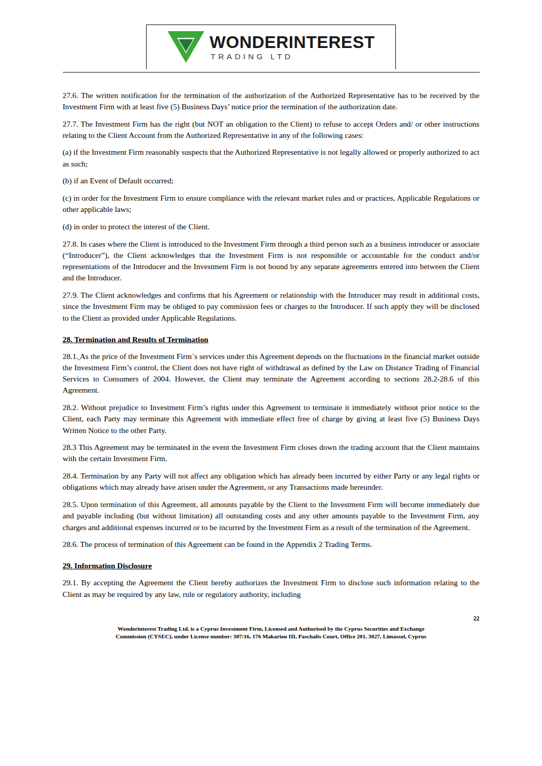WONDERINTEREST
TRADING LTD
27.6. The written notification for the termination of the authorization of the Authorized Representative has to be received by the Investment Firm with at least five (5) Business Days’ notice prior the termination of the authorization date.
27.7. The Investment Firm has the right (but NOT an obligation to the Client) to refuse to accept Orders and/ or other instructions relating to the Client Account from the Authorized Representative in any of the following cases:
(a) if the Investment Firm reasonably suspects that the Authorized Representative is not legally allowed or properly authorized to act as such;
(b) if an Event of Default occurred;
(c) in order for the Investment Firm to ensure compliance with the relevant market rules and or practices, Applicable Regulations or other applicable laws;
(d) in order to protect the interest of the Client.
27.8. In cases where the Client is introduced to the Investment Firm through a third person such as a business introducer or associate (“Introducer”), the Client acknowledges that the Investment Firm is not responsible or accountable for the conduct and/or representations of the Introducer and the Investment Firm is not bound by any separate agreements entered into between the Client and the Introducer.
27.9. The Client acknowledges and confirms that his Agreement or relationship with the Introducer may result in additional costs, since the Investment Firm may be obliged to pay commission fees or charges to the Introducer. If such apply they will be disclosed to the Client as provided under Applicable Regulations.
28. Termination and Results of Termination
28.1. As the price of the Investment Firm´s services under this Agreement depends on the fluctuations in the financial market outside the Investment Firm’s control, the Client does not have right of withdrawal as defined by the Law on Distance Trading of Financial Services to Consumers of 2004. However, the Client may terminate the Agreement according to sections 28.2-28.6 of this Agreement.
28.2. Without prejudice to Investment Firm’s rights under this Agreement to terminate it immediately without prior notice to the Client, each Party may terminate this Agreement with immediate effect free of charge by giving at least five (5) Business Days Written Notice to the other Party.
28.3 This Agreement may be terminated in the event the Investment Firm closes down the trading account that the Client maintains with the certain Investment Firm.
28.4. Termination by any Party will not affect any obligation which has already been incurred by either Party or any legal rights or obligations which may already have arisen under the Agreement, or any Transactions made hereunder.
28.5. Upon termination of this Agreement, all amounts payable by the Client to the Investment Firm will become immediately due and payable including (but without limitation) all outstanding costs and any other amounts payable to the Investment Firm, any charges and additional expenses incurred or to be incurred by the Investment Firm as a result of the termination of the Agreement.
28.6. The process of termination of this Agreement can be found in the Appendix 2 Trading Terms.
29. Information Disclosure
29.1. By accepting the Agreement the Client hereby authorizes the Investment Firm to disclose such information relating to the Client as may be required by any law, rule or regulatory authority, including
22
Wonderinterest Trading Ltd. is a Cyprus Investment Firm, Licensed and Authorised by the Cyprus Securities and Exchange
Commission (CYSEC), under License number: 307/16, 176 Makariou III, Paschalis Court, Office 201, 3027, Limassol, Cyprus